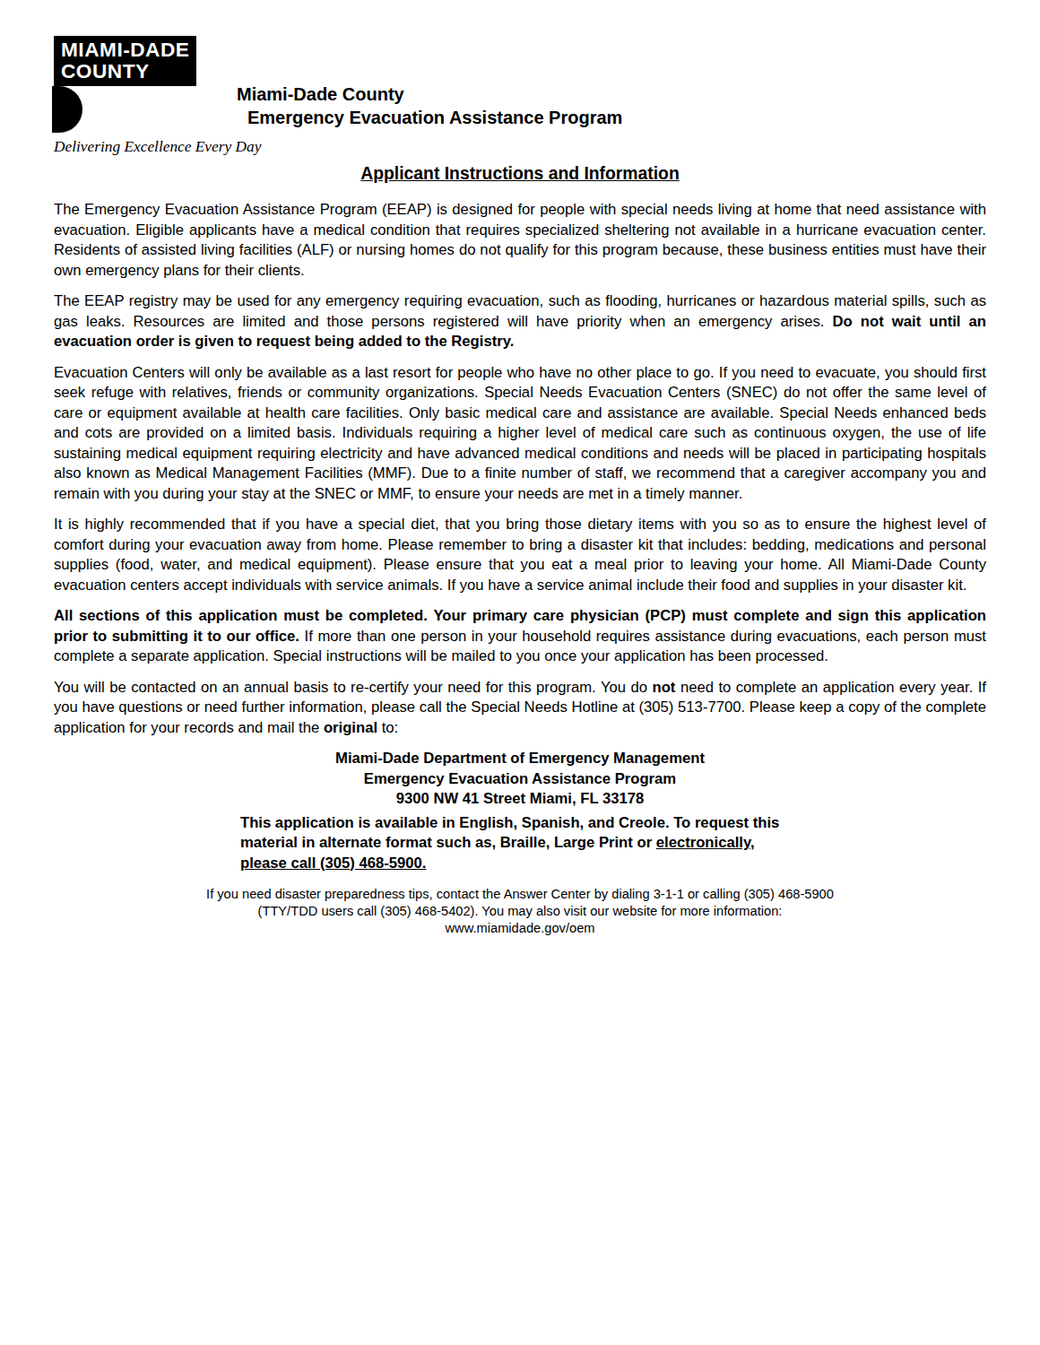MIAMI-DADE COUNTY
Delivering Excellence Every Day
Miami-Dade County Emergency Evacuation Assistance Program
Applicant Instructions and Information
The Emergency Evacuation Assistance Program (EEAP) is designed for people with special needs living at home that need assistance with evacuation. Eligible applicants have a medical condition that requires specialized sheltering not available in a hurricane evacuation center. Residents of assisted living facilities (ALF) or nursing homes do not qualify for this program because, these business entities must have their own emergency plans for their clients.
The EEAP registry may be used for any emergency requiring evacuation, such as flooding, hurricanes or hazardous material spills, such as gas leaks. Resources are limited and those persons registered will have priority when an emergency arises. Do not wait until an evacuation order is given to request being added to the Registry.
Evacuation Centers will only be available as a last resort for people who have no other place to go. If you need to evacuate, you should first seek refuge with relatives, friends or community organizations. Special Needs Evacuation Centers (SNEC) do not offer the same level of care or equipment available at health care facilities. Only basic medical care and assistance are available. Special Needs enhanced beds and cots are provided on a limited basis. Individuals requiring a higher level of medical care such as continuous oxygen, the use of life sustaining medical equipment requiring electricity and have advanced medical conditions and needs will be placed in participating hospitals also known as Medical Management Facilities (MMF). Due to a finite number of staff, we recommend that a caregiver accompany you and remain with you during your stay at the SNEC or MMF, to ensure your needs are met in a timely manner.
It is highly recommended that if you have a special diet, that you bring those dietary items with you so as to ensure the highest level of comfort during your evacuation away from home. Please remember to bring a disaster kit that includes: bedding, medications and personal supplies (food, water, and medical equipment). Please ensure that you eat a meal prior to leaving your home. All Miami-Dade County evacuation centers accept individuals with service animals. If you have a service animal include their food and supplies in your disaster kit.
All sections of this application must be completed. Your primary care physician (PCP) must complete and sign this application prior to submitting it to our office. If more than one person in your household requires assistance during evacuations, each person must complete a separate application. Special instructions will be mailed to you once your application has been processed.
You will be contacted on an annual basis to re-certify your need for this program. You do not need to complete an application every year. If you have questions or need further information, please call the Special Needs Hotline at (305) 513-7700. Please keep a copy of the complete application for your records and mail the original to:
Miami-Dade Department of Emergency Management
Emergency Evacuation Assistance Program
9300 NW 41 Street Miami, FL 33178
This application is available in English, Spanish, and Creole. To request this material in alternate format such as, Braille, Large Print or electronically, please call (305) 468-5900.
If you need disaster preparedness tips, contact the Answer Center by dialing 3-1-1 or calling (305) 468-5900 (TTY/TDD users call (305) 468-5402). You may also visit our website for more information: www.miamidade.gov/oem